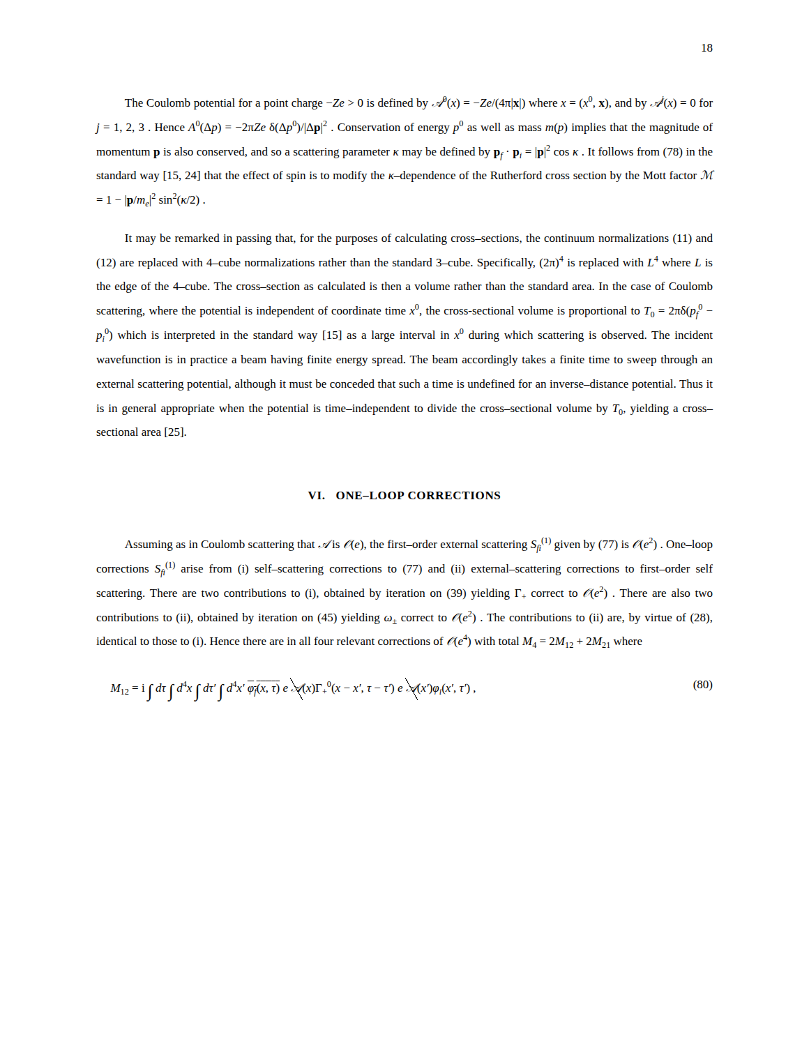18
The Coulomb potential for a point charge −Ze > 0 is defined by 𝒜0(x) = −Ze/(4π|x|) where x = (x0, x), and by 𝒜j(x) = 0 for j = 1, 2, 3 . Hence A0(Δp) = −2πZe δ(Δp0)/|Δp|2 . Conservation of energy p0 as well as mass m(p) implies that the magnitude of momentum p is also conserved, and so a scattering parameter κ may be defined by pf · pi = |p|2 cos κ . It follows from (78) in the standard way [15, 24] that the effect of spin is to modify the κ–dependence of the Rutherford cross section by the Mott factor ℳ = 1 − |p/me|2 sin2(κ/2) .
It may be remarked in passing that, for the purposes of calculating cross–sections, the continuum normalizations (11) and (12) are replaced with 4–cube normalizations rather than the standard 3–cube. Specifically, (2π)4 is replaced with L4 where L is the edge of the 4–cube. The cross–section as calculated is then a volume rather than the standard area. In the case of Coulomb scattering, where the potential is independent of coordinate time x0, the cross-sectional volume is proportional to T0 = 2πδ(pf0 − pi0) which is interpreted in the standard way [15] as a large interval in x0 during which scattering is observed. The incident wavefunction is in practice a beam having finite energy spread. The beam accordingly takes a finite time to sweep through an external scattering potential, although it must be conceded that such a time is undefined for an inverse–distance potential. Thus it is in general appropriate when the potential is time–independent to divide the cross–sectional volume by T0, yielding a cross–sectional area [25].
VI. ONE–LOOP CORRECTIONS
Assuming as in Coulomb scattering that 𝒜 is 𝒪(e), the first–order external scattering Sfi(1) given by (77) is 𝒪(e2) . One–loop corrections Sfi(1) arise from (i) self–scattering corrections to (77) and (ii) external–scattering corrections to first–order self scattering. There are two contributions to (i), obtained by iteration on (39) yielding Γ+ correct to 𝒪(e2) . There are also two contributions to (ii), obtained by iteration on (45) yielding ω± correct to 𝒪(e2) . The contributions to (ii) are, by virtue of (28), identical to those to (i). Hence there are in all four relevant corrections of 𝒪(e4) with total M4 = 2M12 + 2M21 where
(80) M12 = i ∫ dτ ∫ d4x ∫ dτ′ ∫ d4x′ φf(x, τ) e 𝒜(x)Γ+0(x − x′, τ − τ′) e 𝒜(x′)φi(x′, τ′) ,